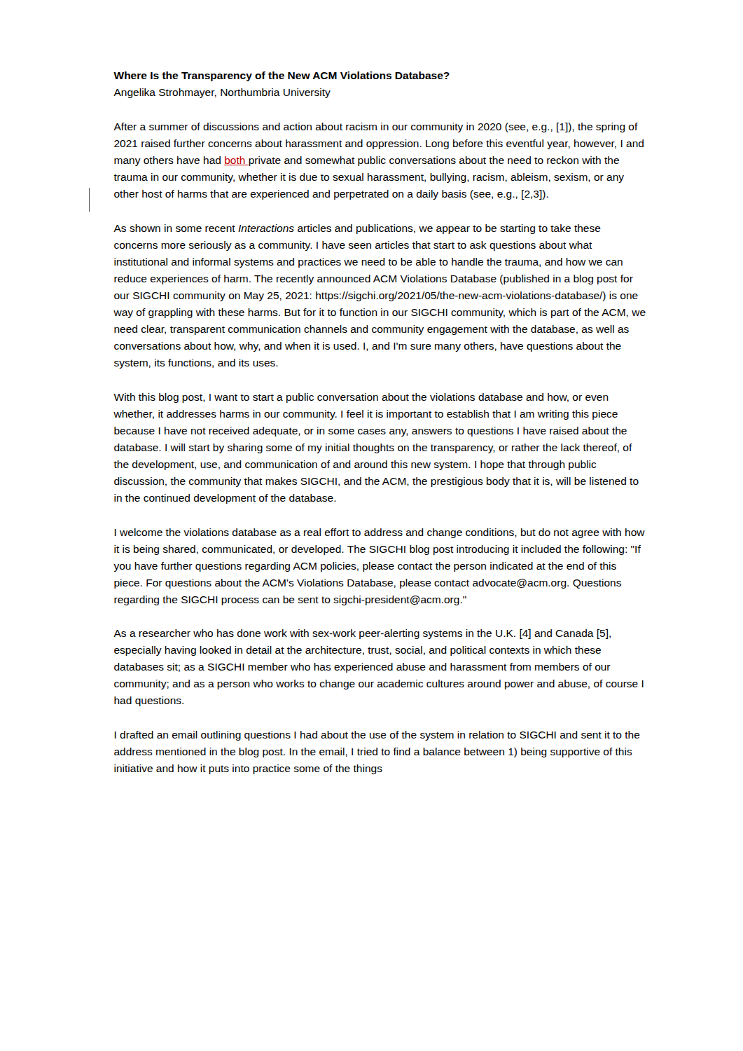Where Is the Transparency of the New ACM Violations Database?
Angelika Strohmayer, Northumbria University
After a summer of discussions and action about racism in our community in 2020 (see, e.g., [1]), the spring of 2021 raised further concerns about harassment and oppression. Long before this eventful year, however, I and many others have had both private and somewhat public conversations about the need to reckon with the trauma in our community, whether it is due to sexual harassment, bullying, racism, ableism, sexism, or any other host of harms that are experienced and perpetrated on a daily basis (see, e.g., [2,3]).
As shown in some recent Interactions articles and publications, we appear to be starting to take these concerns more seriously as a community. I have seen articles that start to ask questions about what institutional and informal systems and practices we need to be able to handle the trauma, and how we can reduce experiences of harm. The recently announced ACM Violations Database (published in a blog post for our SIGCHI community on May 25, 2021: https://sigchi.org/2021/05/the-new-acm-violations-database/) is one way of grappling with these harms. But for it to function in our SIGCHI community, which is part of the ACM, we need clear, transparent communication channels and community engagement with the database, as well as conversations about how, why, and when it is used. I, and I'm sure many others, have questions about the system, its functions, and its uses.
With this blog post, I want to start a public conversation about the violations database and how, or even whether, it addresses harms in our community. I feel it is important to establish that I am writing this piece because I have not received adequate, or in some cases any, answers to questions I have raised about the database. I will start by sharing some of my initial thoughts on the transparency, or rather the lack thereof, of the development, use, and communication of and around this new system. I hope that through public discussion, the community that makes SIGCHI, and the ACM, the prestigious body that it is, will be listened to in the continued development of the database.
I welcome the violations database as a real effort to address and change conditions, but do not agree with how it is being shared, communicated, or developed. The SIGCHI blog post introducing it included the following: "If you have further questions regarding ACM policies, please contact the person indicated at the end of this piece. For questions about the ACM's Violations Database, please contact advocate@acm.org. Questions regarding the SIGCHI process can be sent to sigchi-president@acm.org."
As a researcher who has done work with sex-work peer-alerting systems in the U.K. [4] and Canada [5], especially having looked in detail at the architecture, trust, social, and political contexts in which these databases sit; as a SIGCHI member who has experienced abuse and harassment from members of our community; and as a person who works to change our academic cultures around power and abuse, of course I had questions.
I drafted an email outlining questions I had about the use of the system in relation to SIGCHI and sent it to the address mentioned in the blog post. In the email, I tried to find a balance between 1) being supportive of this initiative and how it puts into practice some of the things